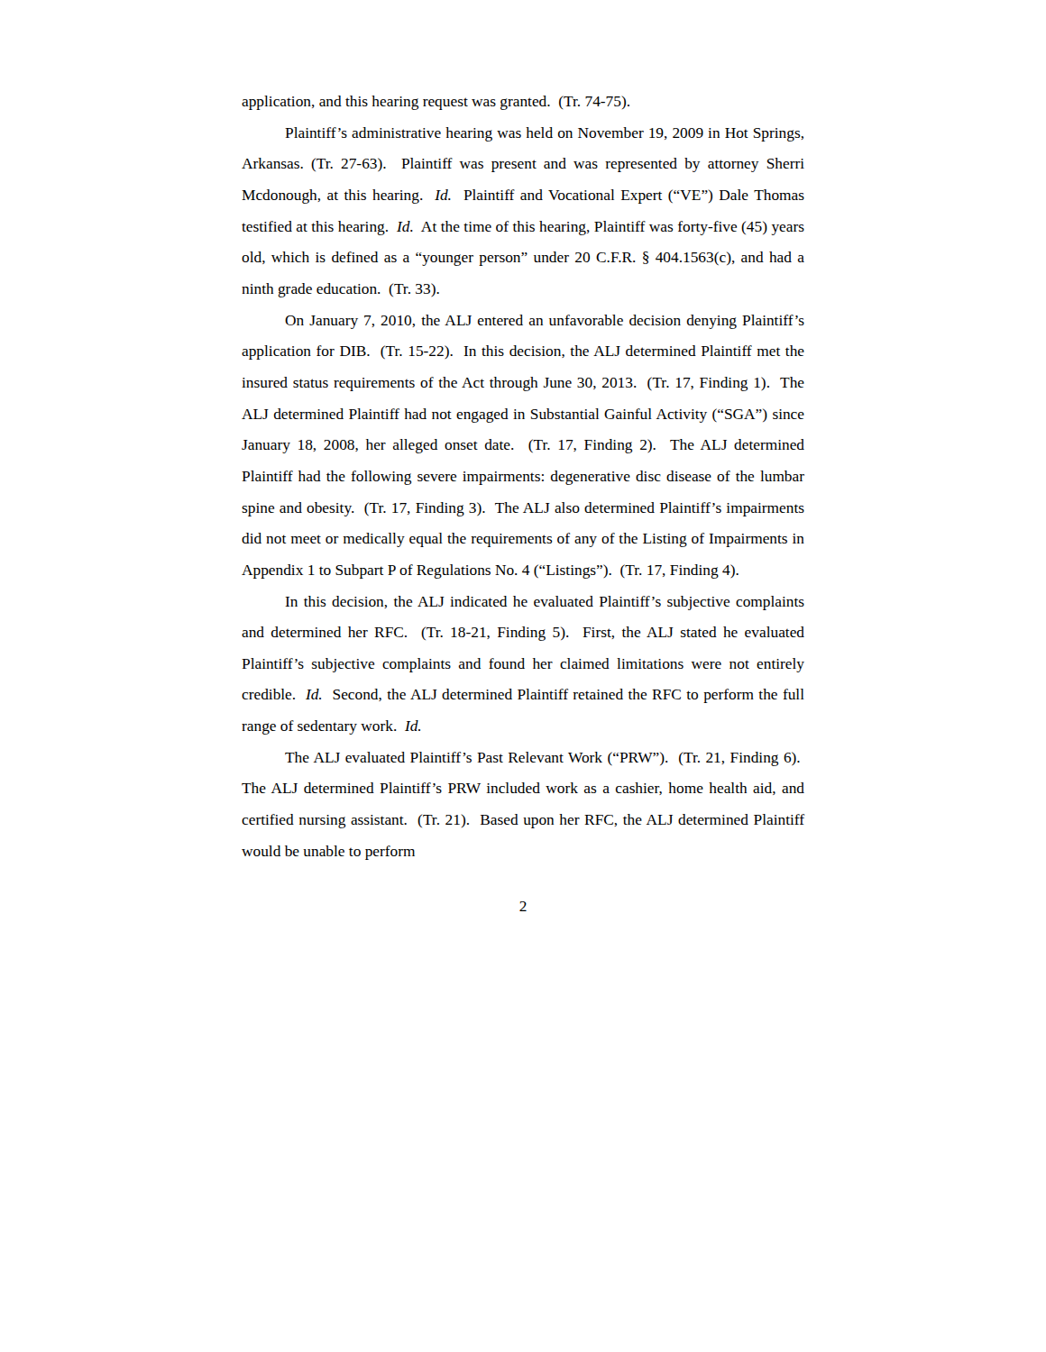application, and this hearing request was granted. (Tr. 74-75).
Plaintiff’s administrative hearing was held on November 19, 2009 in Hot Springs, Arkansas. (Tr. 27-63). Plaintiff was present and was represented by attorney Sherri Mcdonough, at this hearing. Id. Plaintiff and Vocational Expert (“VE”) Dale Thomas testified at this hearing. Id. At the time of this hearing, Plaintiff was forty-five (45) years old, which is defined as a “younger person” under 20 C.F.R. § 404.1563(c), and had a ninth grade education. (Tr. 33).
On January 7, 2010, the ALJ entered an unfavorable decision denying Plaintiff’s application for DIB. (Tr. 15-22). In this decision, the ALJ determined Plaintiff met the insured status requirements of the Act through June 30, 2013. (Tr. 17, Finding 1). The ALJ determined Plaintiff had not engaged in Substantial Gainful Activity (“SGA”) since January 18, 2008, her alleged onset date. (Tr. 17, Finding 2). The ALJ determined Plaintiff had the following severe impairments: degenerative disc disease of the lumbar spine and obesity. (Tr. 17, Finding 3). The ALJ also determined Plaintiff’s impairments did not meet or medically equal the requirements of any of the Listing of Impairments in Appendix 1 to Subpart P of Regulations No. 4 (“Listings”). (Tr. 17, Finding 4).
In this decision, the ALJ indicated he evaluated Plaintiff’s subjective complaints and determined her RFC. (Tr. 18-21, Finding 5). First, the ALJ stated he evaluated Plaintiff’s subjective complaints and found her claimed limitations were not entirely credible. Id. Second, the ALJ determined Plaintiff retained the RFC to perform the full range of sedentary work. Id.
The ALJ evaluated Plaintiff’s Past Relevant Work (“PRW”). (Tr. 21, Finding 6). The ALJ determined Plaintiff’s PRW included work as a cashier, home health aid, and certified nursing assistant. (Tr. 21). Based upon her RFC, the ALJ determined Plaintiff would be unable to perform
2